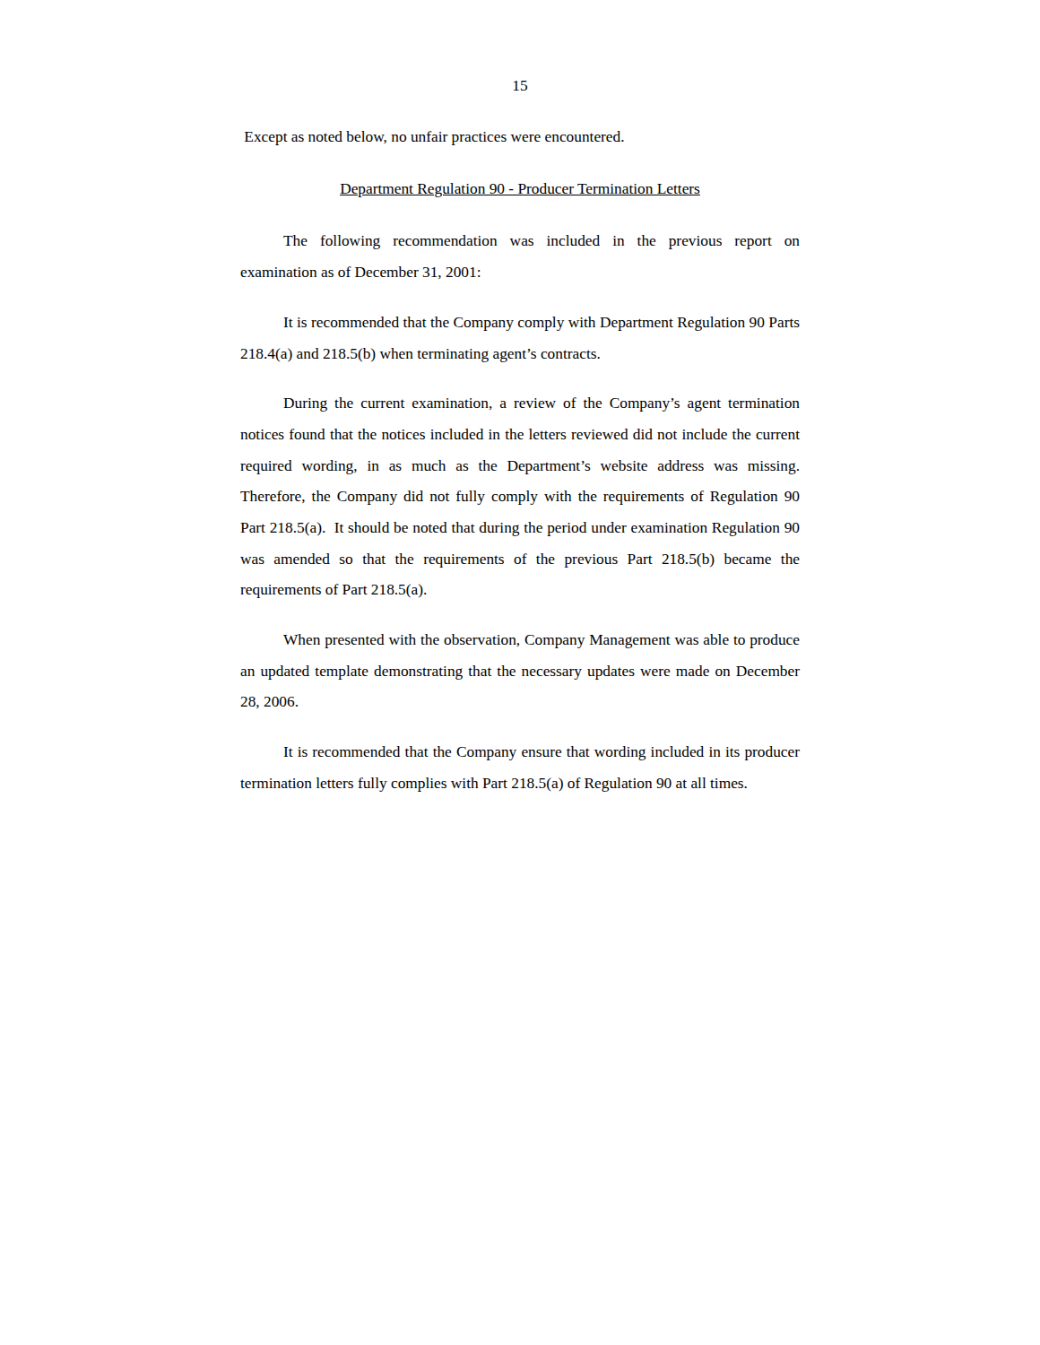15
Except as noted below, no unfair practices were encountered.
Department Regulation 90 - Producer Termination Letters
The following recommendation was included in the previous report on examination as of December 31, 2001:
It is recommended that the Company comply with Department Regulation 90 Parts 218.4(a) and 218.5(b) when terminating agent’s contracts.
During the current examination, a review of the Company’s agent termination notices found that the notices included in the letters reviewed did not include the current required wording, in as much as the Department’s website address was missing. Therefore, the Company did not fully comply with the requirements of Regulation 90 Part 218.5(a). It should be noted that during the period under examination Regulation 90 was amended so that the requirements of the previous Part 218.5(b) became the requirements of Part 218.5(a).
When presented with the observation, Company Management was able to produce an updated template demonstrating that the necessary updates were made on December 28, 2006.
It is recommended that the Company ensure that wording included in its producer termination letters fully complies with Part 218.5(a) of Regulation 90 at all times.